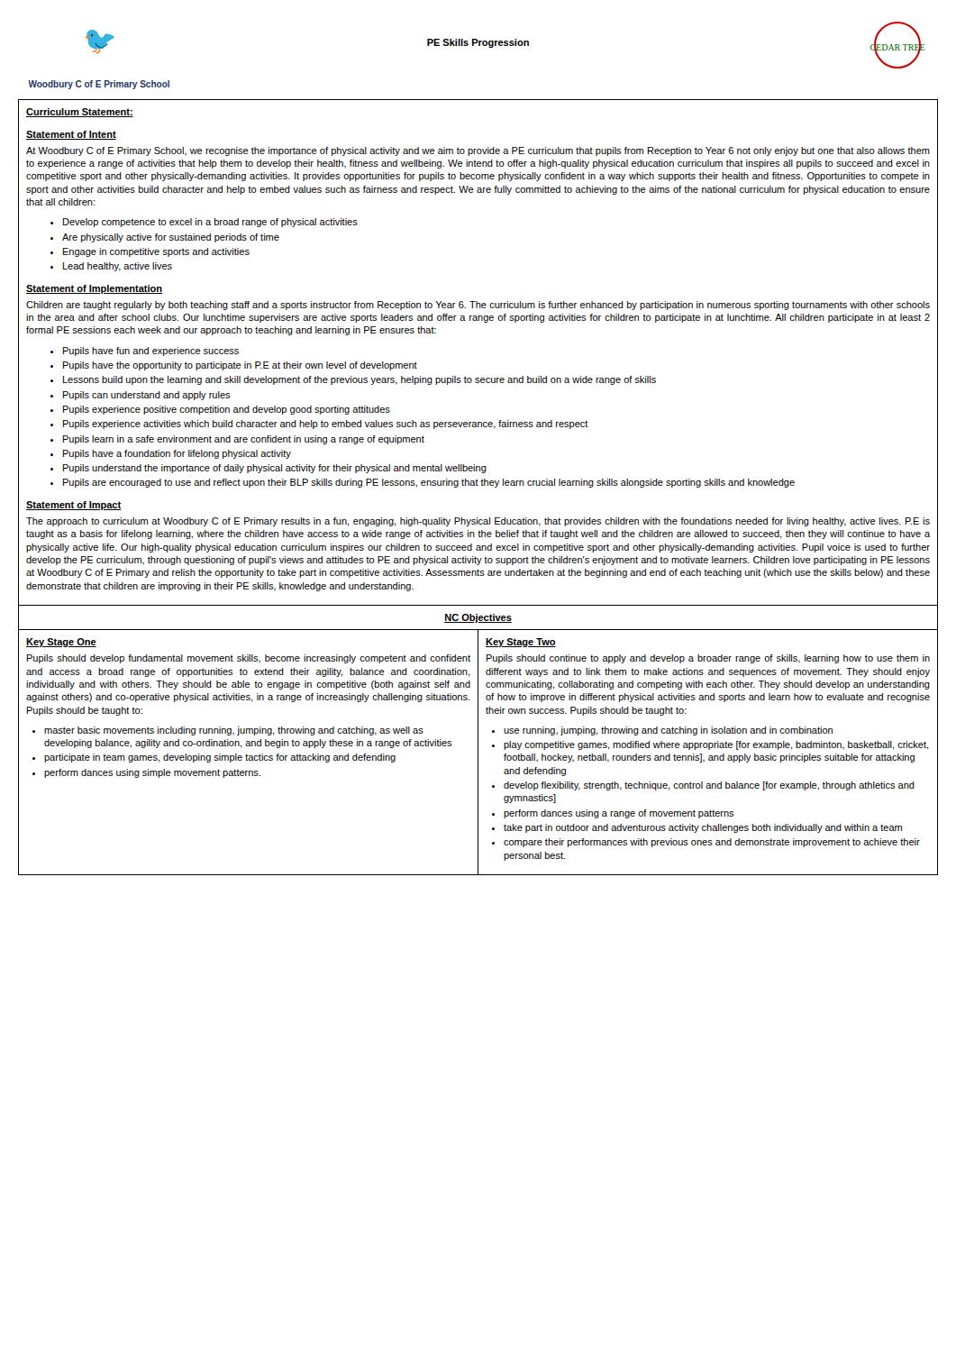Woodbury C of E Primary School
PE Skills Progression
| Curriculum Statement: Statement of Intent At Woodbury C of E Primary School, we recognise the importance of physical activity and we aim to provide a PE curriculum that pupils from Reception to Year 6 not only enjoy but one that also allows them to experience a range of activities that help them to develop their health, fitness and wellbeing. We intend to offer a high-quality physical education curriculum that inspires all pupils to succeed and excel in competitive sport and other physically-demanding activities. It provides opportunities for pupils to become physically confident in a way which supports their health and fitness. Opportunities to compete in sport and other activities build character and help to embed values such as fairness and respect. We are fully committed to achieving to the aims of the national curriculum for physical education to ensure that all children: Develop competence to excel in a broad range of physical activities Are physically active for sustained periods of time Engage in competitive sports and activities Lead healthy, active lives Statement of Implementation Children are taught regularly by both teaching staff and a sports instructor from Reception to Year 6. The curriculum is further enhanced by participation in numerous sporting tournaments with other schools in the area and after school clubs. Our lunchtime supervisers are active sports leaders and offer a range of sporting activities for children to participate in at lunchtime. All children participate in at least 2 formal PE sessions each week and our approach to teaching and learning in PE ensures that: Pupils have fun and experience success Pupils have the opportunity to participate in P.E at their own level of development Lessons build upon the learning and skill development of the previous years, helping pupils to secure and build on a wide range of skills Pupils can understand and apply rules Pupils experience positive competition and develop good sporting attitudes Pupils experience activities which build character and help to embed values such as perseverance, fairness and respect Pupils learn in a safe environment and are confident in using a range of equipment Pupils have a foundation for lifelong physical activity Pupils understand the importance of daily physical activity for their physical and mental wellbeing Pupils are encouraged to use and reflect upon their BLP skills during PE lessons, ensuring that they learn crucial learning skills alongside sporting skills and knowledge Statement of Impact The approach to curriculum at Woodbury C of E Primary results in a fun, engaging, high-quality Physical Education, that provides children with the foundations needed for living healthy, active lives. P.E is taught as a basis for lifelong learning, where the children have access to a wide range of activities in the belief that if taught well and the children are allowed to succeed, then they will continue to have a physically active life. Our high-quality physical education curriculum inspires our children to succeed and excel in competitive sport and other physically-demanding activities. Pupil voice is used to further develop the PE curriculum, through questioning of pupil's views and attitudes to PE and physical activity to support the children's enjoyment and to motivate learners. Children love participating in PE lessons at Woodbury C of E Primary and relish the opportunity to take part in competitive activities. Assessments are undertaken at the beginning and end of each teaching unit (which use the skills below) and these demonstrate that children are improving in their PE skills, knowledge and understanding. |
| NC Objectives |
| Key Stage One Pupils should develop fundamental movement skills, become increasingly competent and confident and access a broad range of opportunities to extend their agility, balance and coordination, individually and with others. They should be able to engage in competitive (both against self and against others) and co-operative physical activities, in a range of increasingly challenging situations. Pupils should be taught to: master basic movements including running, jumping, throwing and catching, as well as developing balance, agility and co-ordination, and begin to apply these in a range of activities participate in team games, developing simple tactics for attacking and defending perform dances using simple movement patterns. | Key Stage Two Pupils should continue to apply and develop a broader range of skills, learning how to use them in different ways and to link them to make actions and sequences of movement. They should enjoy communicating, collaborating and competing with each other. They should develop an understanding of how to improve in different physical activities and sports and learn how to evaluate and recognise their own success. Pupils should be taught to: use running, jumping, throwing and catching in isolation and in combination play competitive games, modified where appropriate [for example, badminton, basketball, cricket, football, hockey, netball, rounders and tennis], and apply basic principles suitable for attacking and defending develop flexibility, strength, technique, control and balance [for example, through athletics and gymnastics] perform dances using a range of movement patterns take part in outdoor and adventurous activity challenges both individually and within a team compare their performances with previous ones and demonstrate improvement to achieve their personal best. |